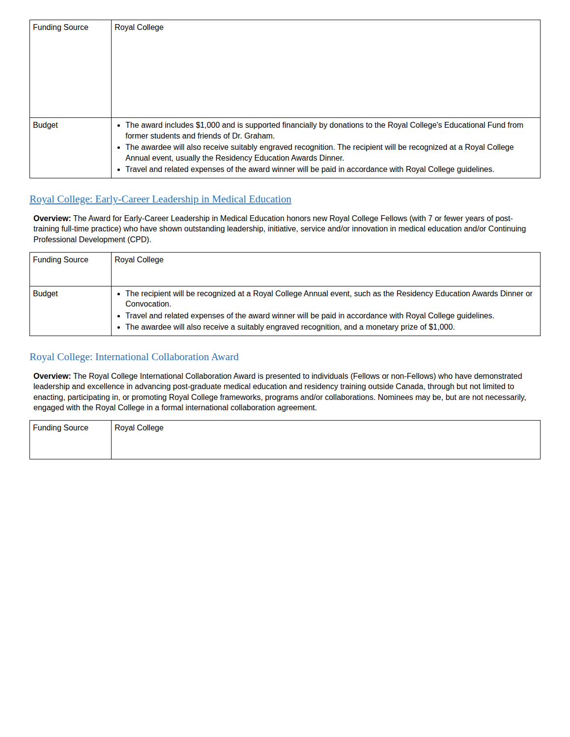| Funding Source | Royal College |
| Budget | The award includes $1,000 and is supported financially by donations to the Royal College's Educational Fund from former students and friends of Dr. Graham. The awardee will also receive suitably engraved recognition. The recipient will be recognized at a Royal College Annual event, usually the Residency Education Awards Dinner. Travel and related expenses of the award winner will be paid in accordance with Royal College guidelines. |
Royal College: Early-Career Leadership in Medical Education
Overview: The Award for Early-Career Leadership in Medical Education honors new Royal College Fellows (with 7 or fewer years of post-training full-time practice) who have shown outstanding leadership, initiative, service and/or innovation in medical education and/or Continuing Professional Development (CPD).
| Funding Source | Royal College |
| Budget | The recipient will be recognized at a Royal College Annual event, such as the Residency Education Awards Dinner or Convocation. Travel and related expenses of the award winner will be paid in accordance with Royal College guidelines. The awardee will also receive a suitably engraved recognition, and a monetary prize of $1,000. |
Royal College: International Collaboration Award
Overview: The Royal College International Collaboration Award is presented to individuals (Fellows or non-Fellows) who have demonstrated leadership and excellence in advancing post-graduate medical education and residency training outside Canada, through but not limited to enacting, participating in, or promoting Royal College frameworks, programs and/or collaborations. Nominees may be, but are not necessarily, engaged with the Royal College in a formal international collaboration agreement.
| Funding Source | Royal College |